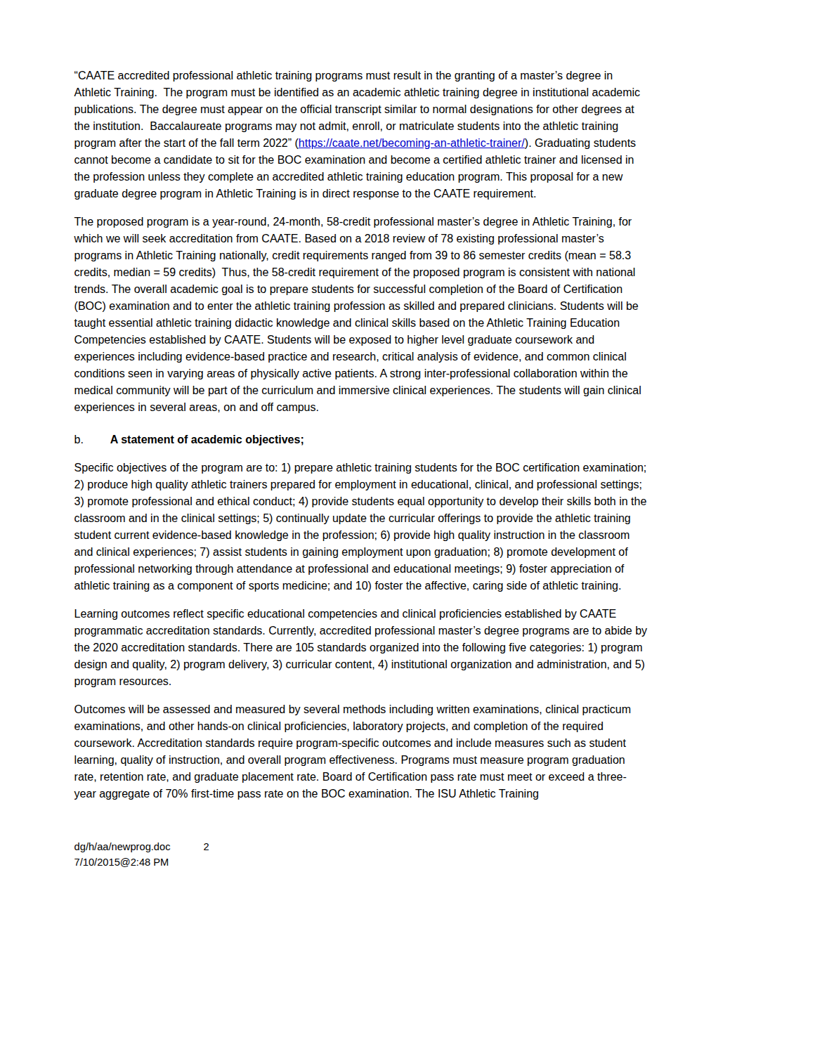“CAATE accredited professional athletic training programs must result in the granting of a master’s degree in Athletic Training. The program must be identified as an academic athletic training degree in institutional academic publications. The degree must appear on the official transcript similar to normal designations for other degrees at the institution. Baccalaureate programs may not admit, enroll, or matriculate students into the athletic training program after the start of the fall term 2022” (https://caate.net/becoming-an-athletic-trainer/). Graduating students cannot become a candidate to sit for the BOC examination and become a certified athletic trainer and licensed in the profession unless they complete an accredited athletic training education program. This proposal for a new graduate degree program in Athletic Training is in direct response to the CAATE requirement.
The proposed program is a year-round, 24-month, 58-credit professional master’s degree in Athletic Training, for which we will seek accreditation from CAATE. Based on a 2018 review of 78 existing professional master’s programs in Athletic Training nationally, credit requirements ranged from 39 to 86 semester credits (mean = 58.3 credits, median = 59 credits) Thus, the 58-credit requirement of the proposed program is consistent with national trends. The overall academic goal is to prepare students for successful completion of the Board of Certification (BOC) examination and to enter the athletic training profession as skilled and prepared clinicians. Students will be taught essential athletic training didactic knowledge and clinical skills based on the Athletic Training Education Competencies established by CAATE. Students will be exposed to higher level graduate coursework and experiences including evidence-based practice and research, critical analysis of evidence, and common clinical conditions seen in varying areas of physically active patients. A strong inter-professional collaboration within the medical community will be part of the curriculum and immersive clinical experiences. The students will gain clinical experiences in several areas, on and off campus.
b. A statement of academic objectives;
Specific objectives of the program are to: 1) prepare athletic training students for the BOC certification examination; 2) produce high quality athletic trainers prepared for employment in educational, clinical, and professional settings; 3) promote professional and ethical conduct; 4) provide students equal opportunity to develop their skills both in the classroom and in the clinical settings; 5) continually update the curricular offerings to provide the athletic training student current evidence-based knowledge in the profession; 6) provide high quality instruction in the classroom and clinical experiences; 7) assist students in gaining employment upon graduation; 8) promote development of professional networking through attendance at professional and educational meetings; 9) foster appreciation of athletic training as a component of sports medicine; and 10) foster the affective, caring side of athletic training.
Learning outcomes reflect specific educational competencies and clinical proficiencies established by CAATE programmatic accreditation standards. Currently, accredited professional master’s degree programs are to abide by the 2020 accreditation standards. There are 105 standards organized into the following five categories: 1) program design and quality, 2) program delivery, 3) curricular content, 4) institutional organization and administration, and 5) program resources.
Outcomes will be assessed and measured by several methods including written examinations, clinical practicum examinations, and other hands-on clinical proficiencies, laboratory projects, and completion of the required coursework. Accreditation standards require program-specific outcomes and include measures such as student learning, quality of instruction, and overall program effectiveness. Programs must measure program graduation rate, retention rate, and graduate placement rate. Board of Certification pass rate must meet or exceed a three-year aggregate of 70% first-time pass rate on the BOC examination. The ISU Athletic Training
dg/h/aa/newprog.doc
7/10/2015@2:48 PM
2